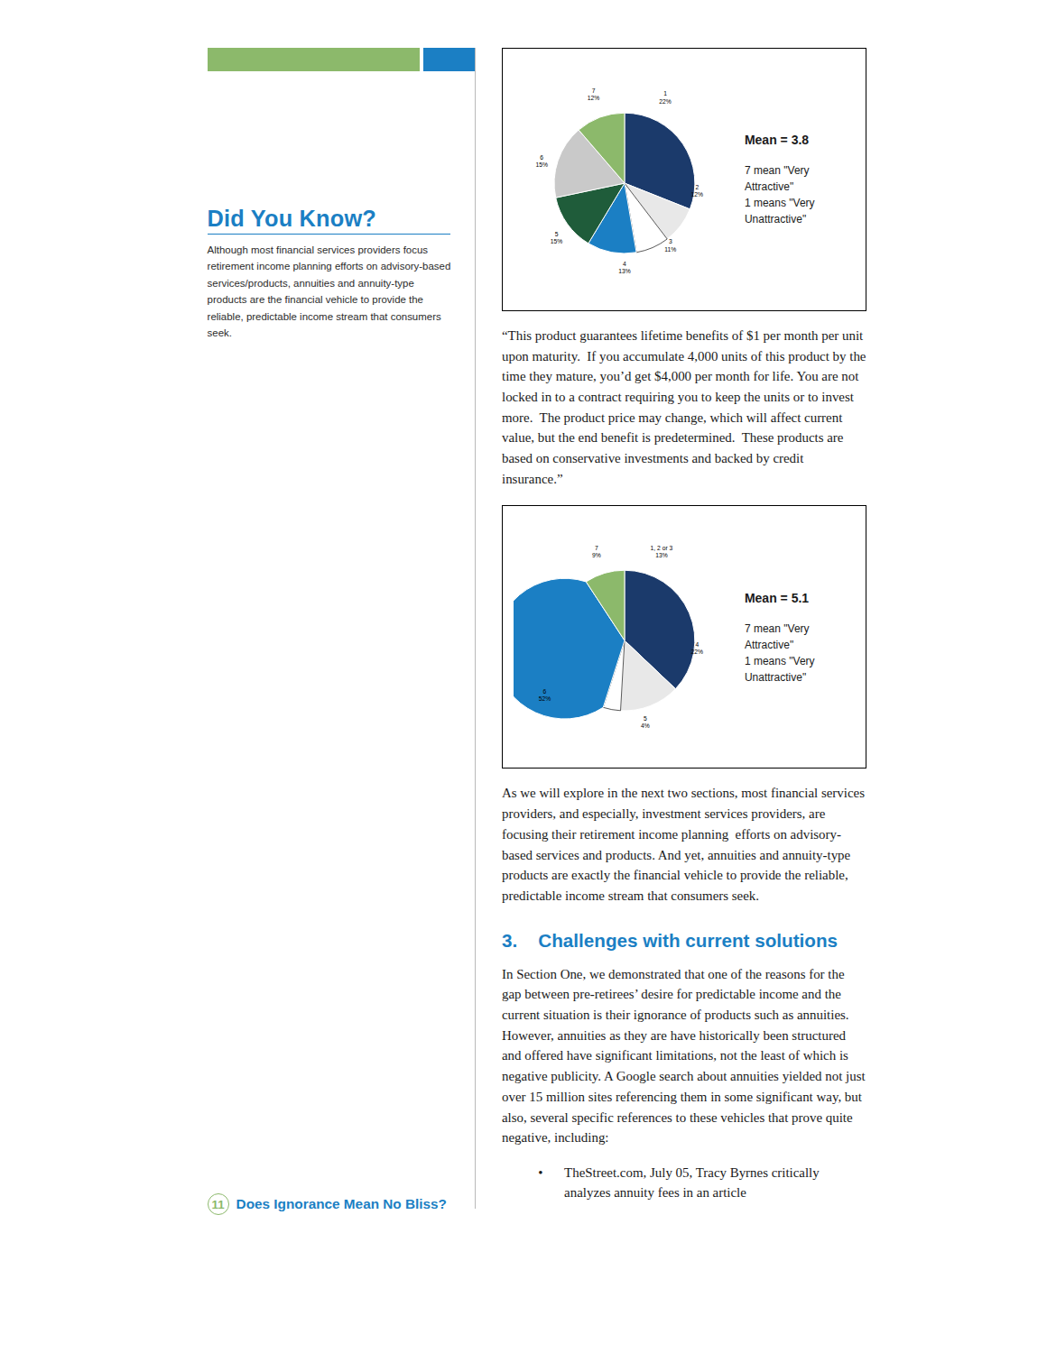Did You Know?
Although most financial services providers focus retirement income planning efforts on advisory-based services/products, annuities and annuity-type products are the financial vehicle to provide the reliable, predictable income stream that consumers seek.
7 12% 1 22% 2 12% 3 11% 4 13% 5 15% 6 15%
Mean = 3.8
7 mean "Very Attractive"
1 means "Very Unattractive"
“This product guarantees lifetime benefits of $1 per month per unit upon maturity. If you accumulate 4,000 units of this product by the time they mature, you’d get $4,000 per month for life. You are not locked in to a contract requiring you to keep the units or to invest more. The product price may change, which will affect current value, but the end benefit is predetermined. These products are based on conservative investments and backed by credit insurance.”
7 9% 1, 2 or 3 13% 4 22% 5 4% 6 52%
Mean = 5.1
7 mean "Very Attractive"
1 means "Very Unattractive"
As we will explore in the next two sections, most financial services providers, and especially, investment services providers, are focusing their retirement income planning efforts on advisory-based services and products. And yet, annuities and annuity-type products are exactly the financial vehicle to provide the reliable, predictable income stream that consumers seek.
3. Challenges with current solutions
In Section One, we demonstrated that one of the reasons for the gap between pre-retirees’ desire for predictable income and the current situation is their ignorance of products such as annuities. However, annuities as they are have historically been structured and offered have significant limitations, not the least of which is negative publicity. A Google search about annuities yielded not just over 15 million sites referencing them in some significant way, but also, several specific references to these vehicles that prove quite negative, including:
TheStreet.com, July 05, Tracy Byrnes critically analyzes annuity fees in an article
11
Does Ignorance Mean No Bliss?